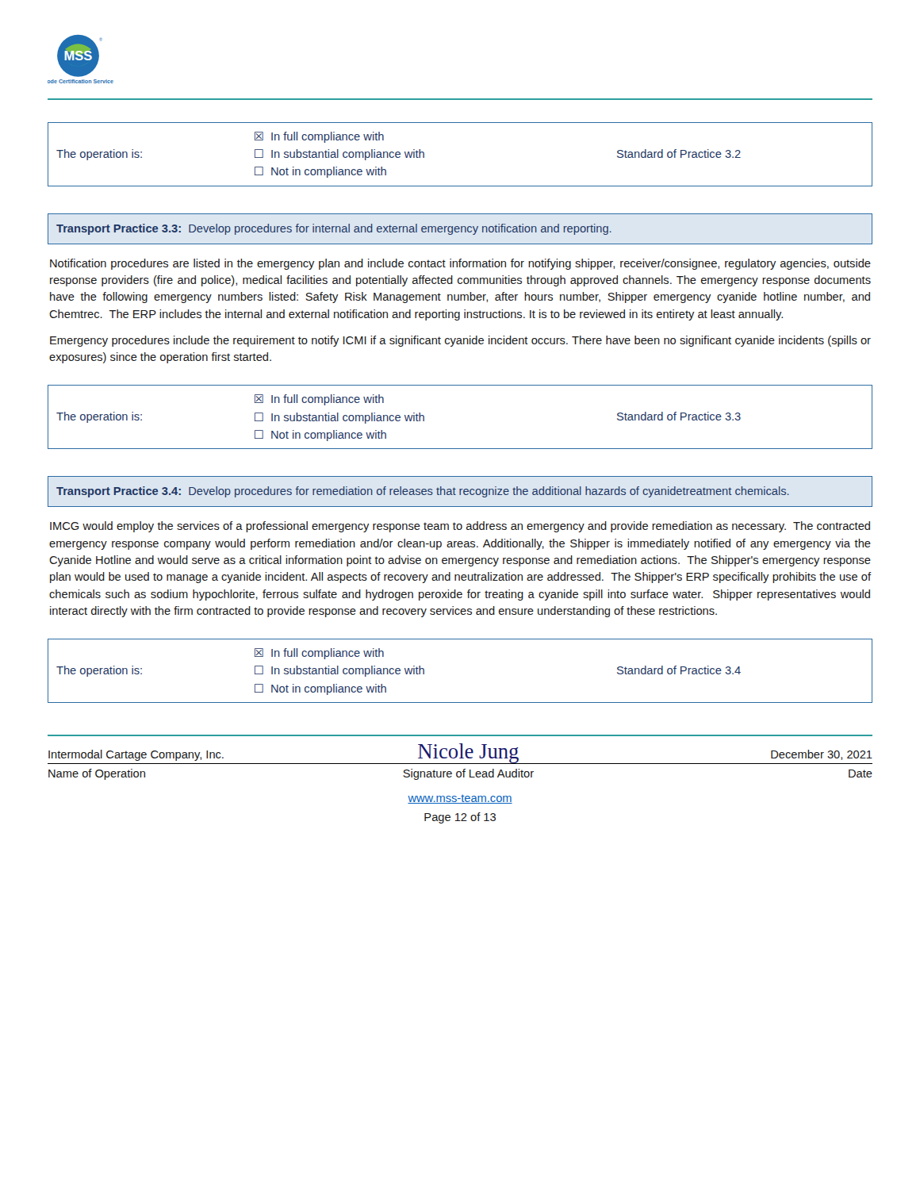MSS ® Code Certification Service
| The operation is: | ☒ In full compliance with ☐ In substantial compliance with ☐ Not in compliance with | Standard of Practice 3.2 |
Transport Practice 3.3: Develop procedures for internal and external emergency notification and reporting.
Notification procedures are listed in the emergency plan and include contact information for notifying shipper, receiver/consignee, regulatory agencies, outside response providers (fire and police), medical facilities and potentially affected communities through approved channels. The emergency response documents have the following emergency numbers listed: Safety Risk Management number, after hours number, Shipper emergency cyanide hotline number, and Chemtrec. The ERP includes the internal and external notification and reporting instructions. It is to be reviewed in its entirety at least annually.
Emergency procedures include the requirement to notify ICMI if a significant cyanide incident occurs. There have been no significant cyanide incidents (spills or exposures) since the operation first started.
| The operation is: | ☒ In full compliance with ☐ In substantial compliance with ☐ Not in compliance with | Standard of Practice 3.3 |
Transport Practice 3.4: Develop procedures for remediation of releases that recognize the additional hazards of cyanidetreatment chemicals.
IMCG would employ the services of a professional emergency response team to address an emergency and provide remediation as necessary. The contracted emergency response company would perform remediation and/or clean-up areas. Additionally, the Shipper is immediately notified of any emergency via the Cyanide Hotline and would serve as a critical information point to advise on emergency response and remediation actions. The Shipper's emergency response plan would be used to manage a cyanide incident. All aspects of recovery and neutralization are addressed. The Shipper's ERP specifically prohibits the use of chemicals such as sodium hypochlorite, ferrous sulfate and hydrogen peroxide for treating a cyanide spill into surface water. Shipper representatives would interact directly with the firm contracted to provide response and recovery services and ensure understanding of these restrictions.
| The operation is: | ☒ In full compliance with ☐ In substantial compliance with ☐ Not in compliance with | Standard of Practice 3.4 |
| Intermodal Cartage Company, Inc. | Nicole Jung | December 30, 2021 |
| Name of Operation | Signature of Lead Auditor | Date |
www.mss-team.com
Page 12 of 13